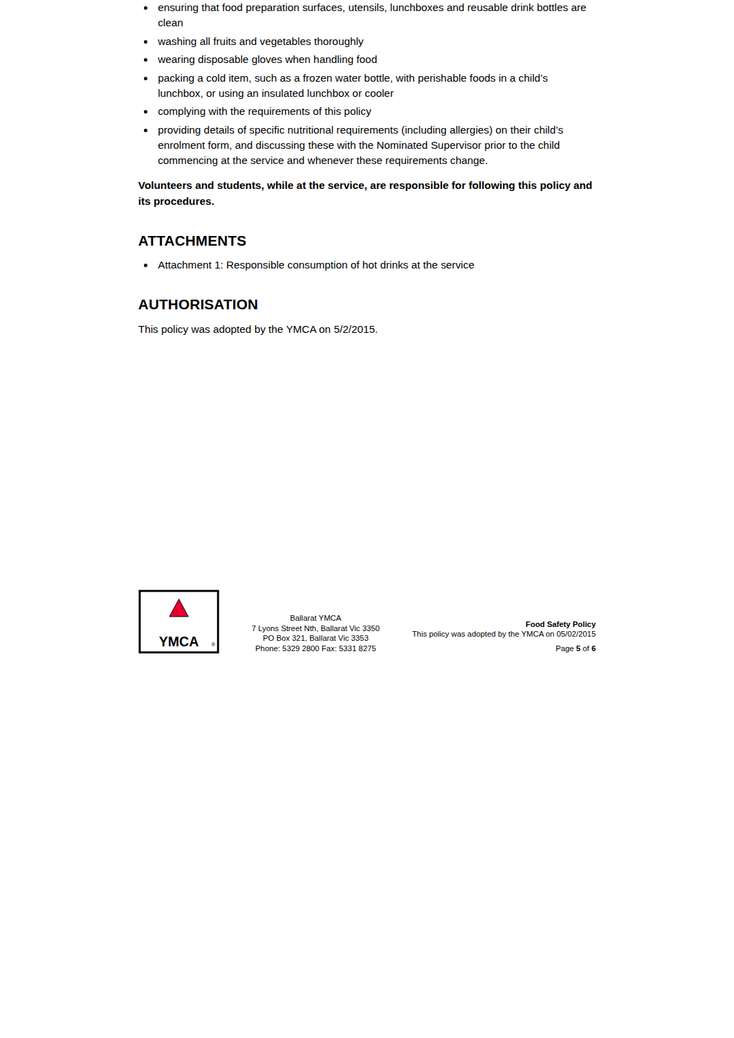ensuring that food preparation surfaces, utensils, lunchboxes and reusable drink bottles are clean
washing all fruits and vegetables thoroughly
wearing disposable gloves when handling food
packing a cold item, such as a frozen water bottle, with perishable foods in a child’s lunchbox, or using an insulated lunchbox or cooler
complying with the requirements of this policy
providing details of specific nutritional requirements (including allergies) on their child’s enrolment form, and discussing these with the Nominated Supervisor prior to the child commencing at the service and whenever these requirements change.
Volunteers and students, while at the service, are responsible for following this policy and its procedures.
ATTACHMENTS
Attachment 1: Responsible consumption of hot drinks at the service
AUTHORISATION
This policy was adopted by the YMCA on 5/2/2015.
YMCA ®
Ballarat YMCA
7 Lyons Street Nth, Ballarat Vic 3350
PO Box 321, Ballarat Vic 3353
Phone: 5329 2800 Fax: 5331 8275
Food Safety Policy
This policy was adopted by the YMCA on 05/02/2015
Page 5 of 6